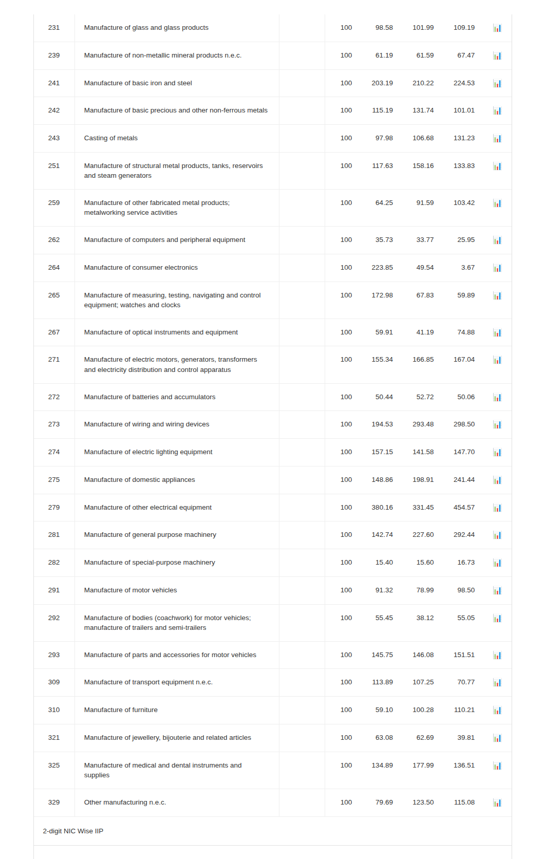| 231 | Manufacture of glass and glass products | | 100 | 98.58 | 101.99 | 109.19 | 📊 |
| 239 | Manufacture of non-metallic mineral products n.e.c. | | 100 | 61.19 | 61.59 | 67.47 | 📊 |
| 241 | Manufacture of basic iron and steel | | 100 | 203.19 | 210.22 | 224.53 | 📊 |
| 242 | Manufacture of basic precious and other non-ferrous metals | | 100 | 115.19 | 131.74 | 101.01 | 📊 |
| 243 | Casting of metals | | 100 | 97.98 | 106.68 | 131.23 | 📊 |
| 251 | Manufacture of structural metal products, tanks, reservoirs and steam generators | | 100 | 117.63 | 158.16 | 133.83 | 📊 |
| 259 | Manufacture of other fabricated metal products; metalworking service activities | | 100 | 64.25 | 91.59 | 103.42 | 📊 |
| 262 | Manufacture of computers and peripheral equipment | | 100 | 35.73 | 33.77 | 25.95 | 📊 |
| 264 | Manufacture of consumer electronics | | 100 | 223.85 | 49.54 | 3.67 | 📊 |
| 265 | Manufacture of measuring, testing, navigating and control equipment; watches and clocks | | 100 | 172.98 | 67.83 | 59.89 | 📊 |
| 267 | Manufacture of optical instruments and equipment | | 100 | 59.91 | 41.19 | 74.88 | 📊 |
| 271 | Manufacture of electric motors, generators, transformers and electricity distribution and control apparatus | | 100 | 155.34 | 166.85 | 167.04 | 📊 |
| 272 | Manufacture of batteries and accumulators | | 100 | 50.44 | 52.72 | 50.06 | 📊 |
| 273 | Manufacture of wiring and wiring devices | | 100 | 194.53 | 293.48 | 298.50 | 📊 |
| 274 | Manufacture of electric lighting equipment | | 100 | 157.15 | 141.58 | 147.70 | 📊 |
| 275 | Manufacture of domestic appliances | | 100 | 148.86 | 198.91 | 241.44 | 📊 |
| 279 | Manufacture of other electrical equipment | | 100 | 380.16 | 331.45 | 454.57 | 📊 |
| 281 | Manufacture of general purpose machinery | | 100 | 142.74 | 227.60 | 292.44 | 📊 |
| 282 | Manufacture of special-purpose machinery | | 100 | 15.40 | 15.60 | 16.73 | 📊 |
| 291 | Manufacture of motor vehicles | | 100 | 91.32 | 78.99 | 98.50 | 📊 |
| 292 | Manufacture of bodies (coachwork) for motor vehicles; manufacture of trailers and semi-trailers | | 100 | 55.45 | 38.12 | 55.05 | 📊 |
| 293 | Manufacture of parts and accessories for motor vehicles | | 100 | 145.75 | 146.08 | 151.51 | 📊 |
| 309 | Manufacture of transport equipment n.e.c. | | 100 | 113.89 | 107.25 | 70.77 | 📊 |
| 310 | Manufacture of furniture | | 100 | 59.10 | 100.28 | 110.21 | 📊 |
| 321 | Manufacture of jewellery, bijouterie and related articles | | 100 | 63.08 | 62.69 | 39.81 | 📊 |
| 325 | Manufacture of medical and dental instruments and supplies | | 100 | 134.89 | 177.99 | 136.51 | 📊 |
| 329 | Other manufacturing n.e.c. | | 100 | 79.69 | 123.50 | 115.08 | 📊 |
| 2-digit NIC Wise IIP |